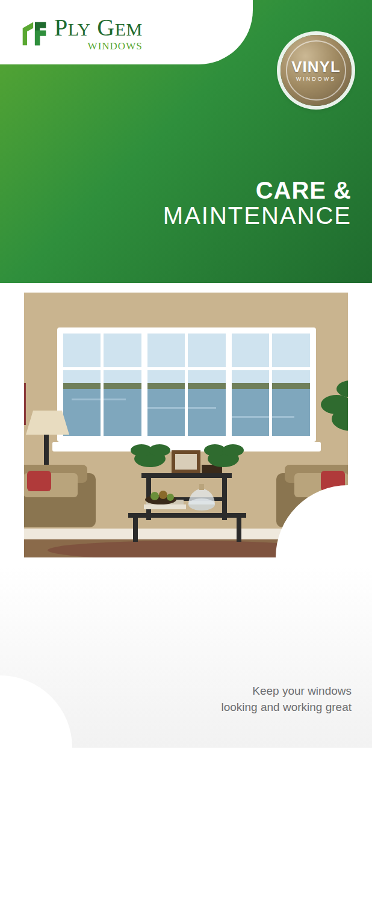PLY GEM WINDOWS
VINYL Windows
CARE & MAINTENANCE
Keep your windows
looking and working great